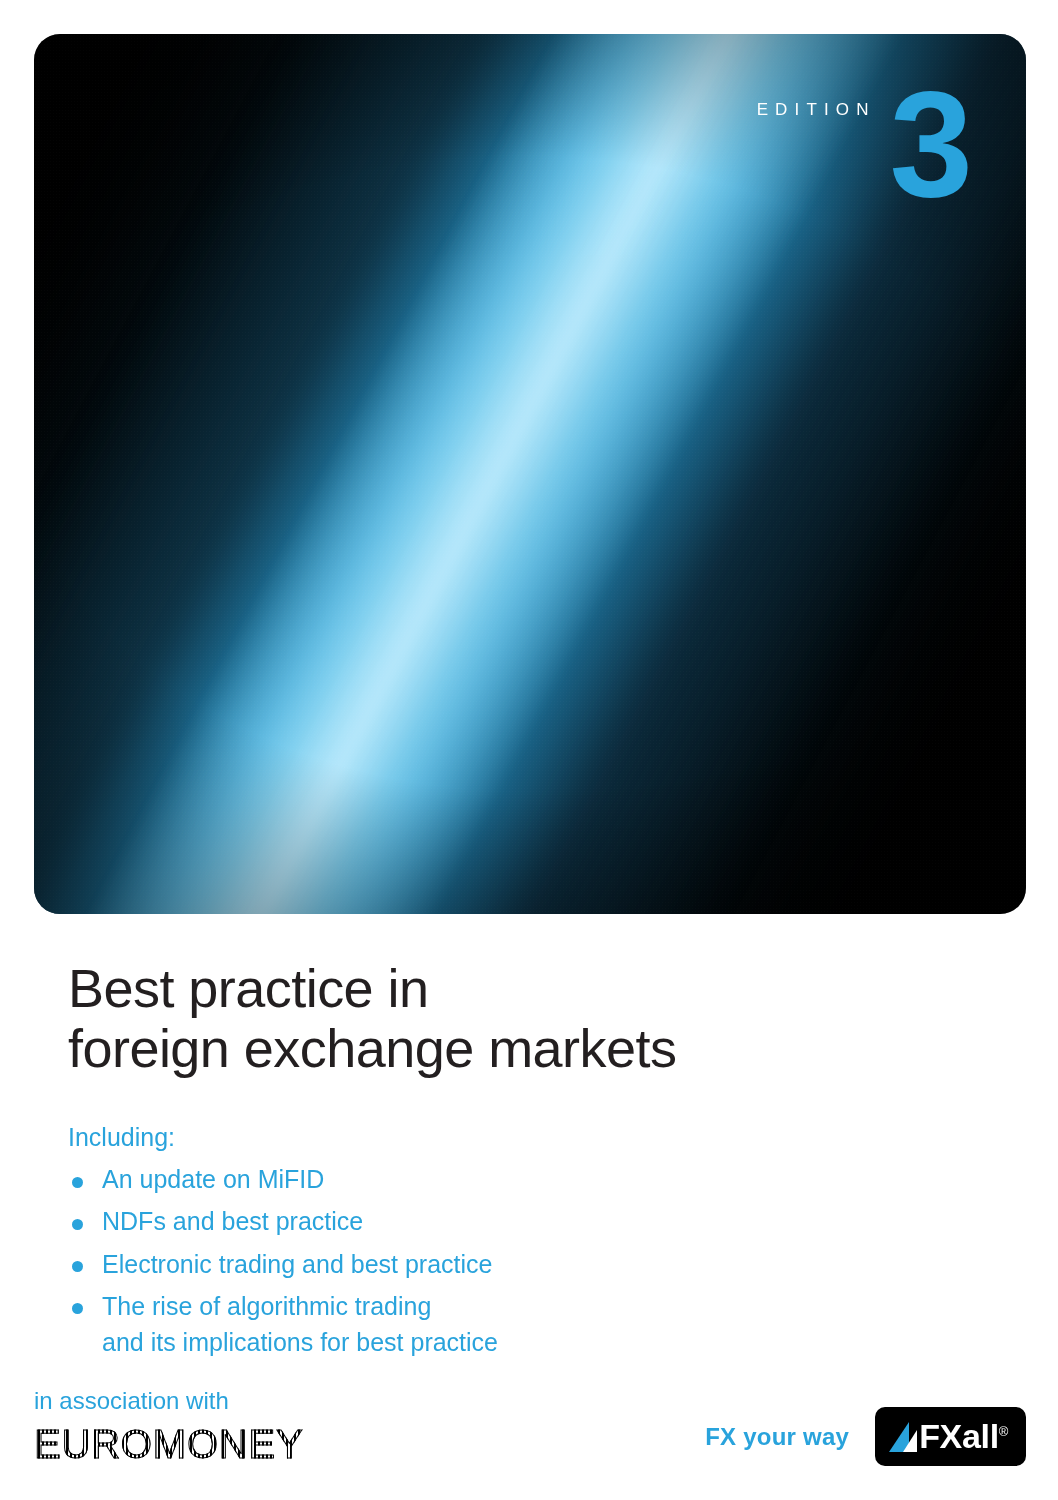Edition
3
Best practice in
foreign exchange markets
Including:
An update on MiFID
NDFs and best practice
Electronic trading and best practice
The rise of algorithmic trading
and its implications for best practice
in association with
EUROMONEY
FX your way
FXall®